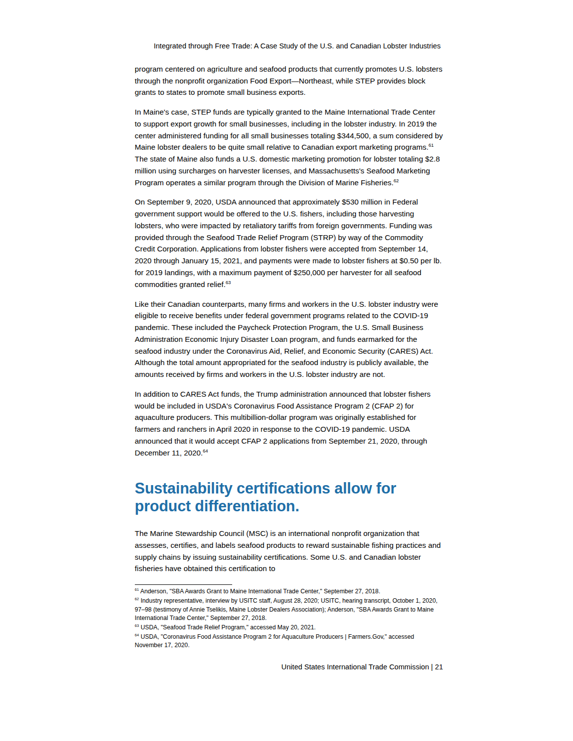Integrated through Free Trade: A Case Study of the U.S. and Canadian Lobster Industries
program centered on agriculture and seafood products that currently promotes U.S. lobsters through the nonprofit organization Food Export—Northeast, while STEP provides block grants to states to promote small business exports.
In Maine's case, STEP funds are typically granted to the Maine International Trade Center to support export growth for small businesses, including in the lobster industry. In 2019 the center administered funding for all small businesses totaling $344,500, a sum considered by Maine lobster dealers to be quite small relative to Canadian export marketing programs.61 The state of Maine also funds a U.S. domestic marketing promotion for lobster totaling $2.8 million using surcharges on harvester licenses, and Massachusetts's Seafood Marketing Program operates a similar program through the Division of Marine Fisheries.62
On September 9, 2020, USDA announced that approximately $530 million in Federal government support would be offered to the U.S. fishers, including those harvesting lobsters, who were impacted by retaliatory tariffs from foreign governments. Funding was provided through the Seafood Trade Relief Program (STRP) by way of the Commodity Credit Corporation. Applications from lobster fishers were accepted from September 14, 2020 through January 15, 2021, and payments were made to lobster fishers at $0.50 per lb. for 2019 landings, with a maximum payment of $250,000 per harvester for all seafood commodities granted relief.63
Like their Canadian counterparts, many firms and workers in the U.S. lobster industry were eligible to receive benefits under federal government programs related to the COVID-19 pandemic. These included the Paycheck Protection Program, the U.S. Small Business Administration Economic Injury Disaster Loan program, and funds earmarked for the seafood industry under the Coronavirus Aid, Relief, and Economic Security (CARES) Act. Although the total amount appropriated for the seafood industry is publicly available, the amounts received by firms and workers in the U.S. lobster industry are not.
In addition to CARES Act funds, the Trump administration announced that lobster fishers would be included in USDA's Coronavirus Food Assistance Program 2 (CFAP 2) for aquaculture producers. This multibillion-dollar program was originally established for farmers and ranchers in April 2020 in response to the COVID-19 pandemic. USDA announced that it would accept CFAP 2 applications from September 21, 2020, through December 11, 2020.64
Sustainability certifications allow for product differentiation.
The Marine Stewardship Council (MSC) is an international nonprofit organization that assesses, certifies, and labels seafood products to reward sustainable fishing practices and supply chains by issuing sustainability certifications. Some U.S. and Canadian lobster fisheries have obtained this certification to
61 Anderson, "SBA Awards Grant to Maine International Trade Center," September 27, 2018.
62 Industry representative, interview by USITC staff, August 28, 2020; USITC, hearing transcript, October 1, 2020, 97–98 (testimony of Annie Tselikis, Maine Lobster Dealers Association); Anderson, "SBA Awards Grant to Maine International Trade Center," September 27, 2018.
63 USDA, "Seafood Trade Relief Program," accessed May 20, 2021.
64 USDA, "Coronavirus Food Assistance Program 2 for Aquaculture Producers | Farmers.Gov," accessed November 17, 2020.
United States International Trade Commission | 21